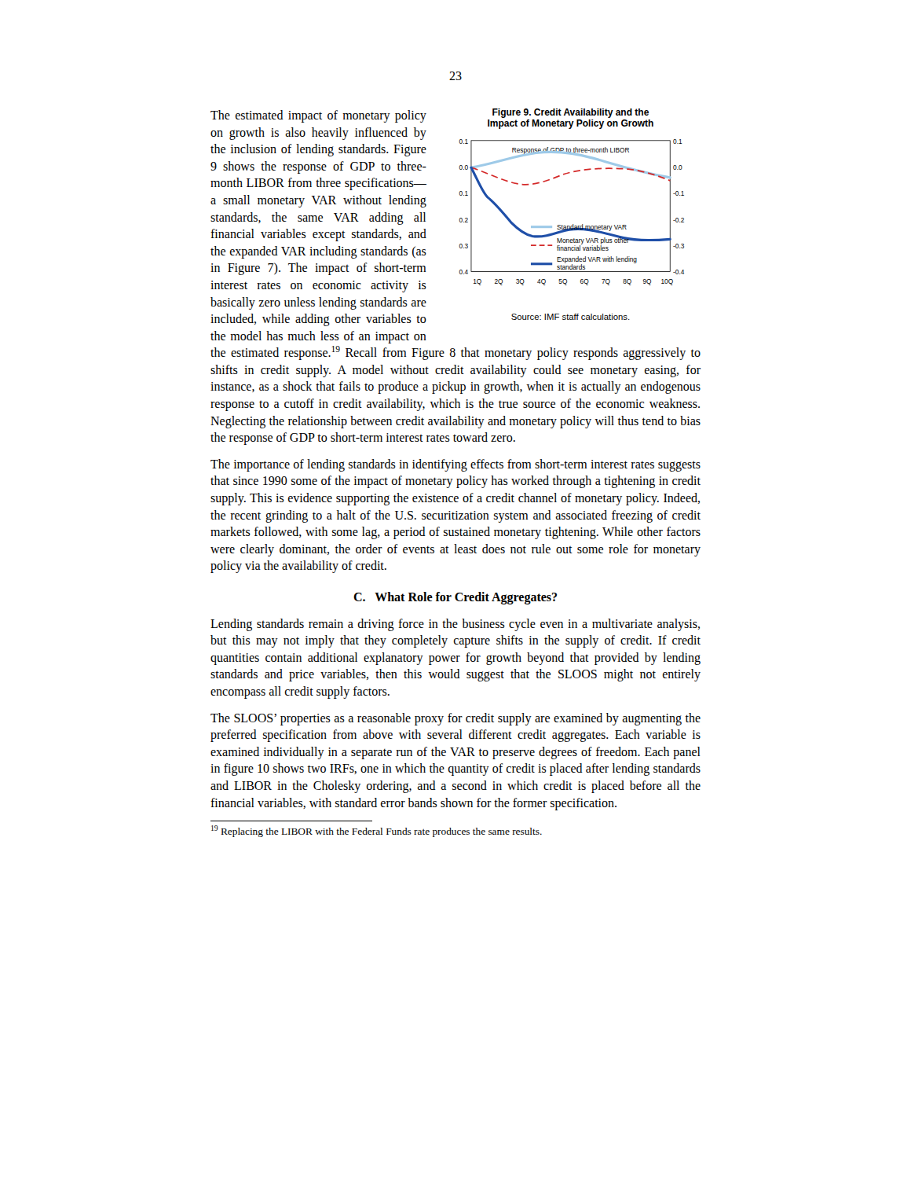23
Figure 9. Credit Availability and the
Impact of Monetary Policy on Growth
0.1 0.0 0.1 0.2 0.3 0.4 0.1 0.0 -0.1 -0.2 -0.3 -0.4 Response of GDP to three-month LIBOR Standard monetary VAR Monetary VAR plus other financial variables Expanded VAR with lending standards 1Q 2Q 3Q 4Q 5Q 6Q 7Q 8Q 9Q 10Q
Source: IMF staff calculations.
The estimated impact of monetary policy on growth is also heavily influenced by the inclusion of lending standards. Figure 9 shows the response of GDP to three-month LIBOR from three specifications—a small monetary VAR without lending standards, the same VAR adding all financial variables except standards, and the expanded VAR including standards (as in Figure 7). The impact of short-term interest rates on economic activity is basically zero unless lending standards are included, while adding other variables to the model has much less of an impact on the estimated response.19 Recall from Figure 8 that monetary policy responds aggressively to shifts in credit supply. A model without credit availability could see monetary easing, for instance, as a shock that fails to produce a pickup in growth, when it is actually an endogenous response to a cutoff in credit availability, which is the true source of the economic weakness. Neglecting the relationship between credit availability and monetary policy will thus tend to bias the response of GDP to short-term interest rates toward zero.
The importance of lending standards in identifying effects from short-term interest rates suggests that since 1990 some of the impact of monetary policy has worked through a tightening in credit supply. This is evidence supporting the existence of a credit channel of monetary policy. Indeed, the recent grinding to a halt of the U.S. securitization system and associated freezing of credit markets followed, with some lag, a period of sustained monetary tightening. While other factors were clearly dominant, the order of events at least does not rule out some role for monetary policy via the availability of credit.
C. What Role for Credit Aggregates?
Lending standards remain a driving force in the business cycle even in a multivariate analysis, but this may not imply that they completely capture shifts in the supply of credit. If credit quantities contain additional explanatory power for growth beyond that provided by lending standards and price variables, then this would suggest that the SLOOS might not entirely encompass all credit supply factors.
The SLOOS’ properties as a reasonable proxy for credit supply are examined by augmenting the preferred specification from above with several different credit aggregates. Each variable is examined individually in a separate run of the VAR to preserve degrees of freedom. Each panel in figure 10 shows two IRFs, one in which the quantity of credit is placed after lending standards and LIBOR in the Cholesky ordering, and a second in which credit is placed before all the financial variables, with standard error bands shown for the former specification.
19 Replacing the LIBOR with the Federal Funds rate produces the same results.